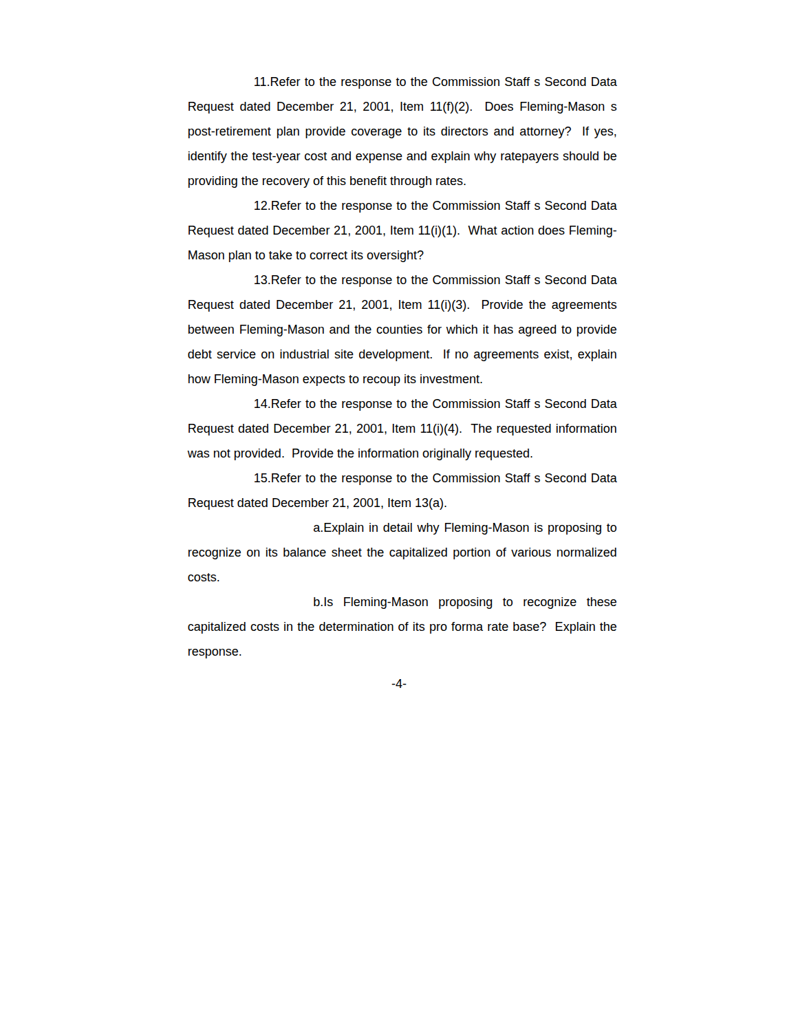11. Refer to the response to the Commission Staff s Second Data Request dated December 21, 2001, Item 11(f)(2). Does Fleming-Mason s post-retirement plan provide coverage to its directors and attorney? If yes, identify the test-year cost and expense and explain why ratepayers should be providing the recovery of this benefit through rates.
12. Refer to the response to the Commission Staff s Second Data Request dated December 21, 2001, Item 11(i)(1). What action does Fleming-Mason plan to take to correct its oversight?
13. Refer to the response to the Commission Staff s Second Data Request dated December 21, 2001, Item 11(i)(3). Provide the agreements between Fleming-Mason and the counties for which it has agreed to provide debt service on industrial site development. If no agreements exist, explain how Fleming-Mason expects to recoup its investment.
14. Refer to the response to the Commission Staff s Second Data Request dated December 21, 2001, Item 11(i)(4). The requested information was not provided. Provide the information originally requested.
15. Refer to the response to the Commission Staff s Second Data Request dated December 21, 2001, Item 13(a).
a. Explain in detail why Fleming-Mason is proposing to recognize on its balance sheet the capitalized portion of various normalized costs.
b. Is Fleming-Mason proposing to recognize these capitalized costs in the determination of its pro forma rate base? Explain the response.
-4-